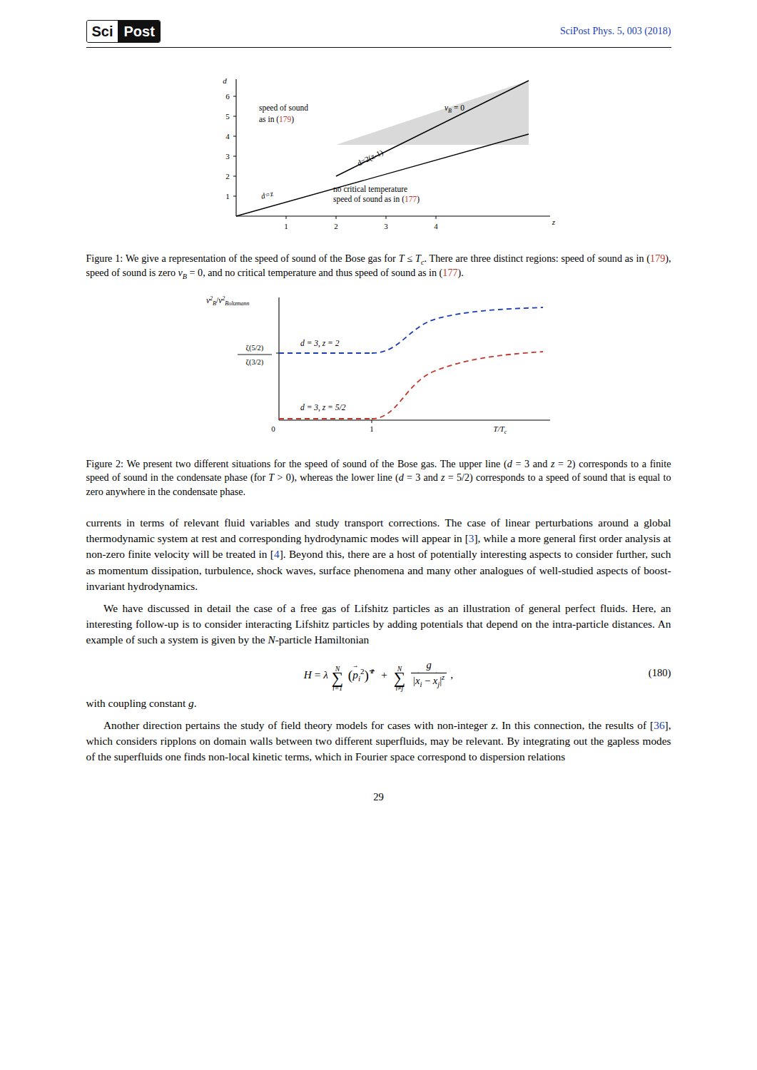Sci Post
SciPost Phys. 5, 003 (2018)
d 6 5 4 3 2 1 1 2 3 4 z line d = z (through (1,1)->(130,182) and (4,4)->(340,98)) d=z d=2(z-1) speed of sound as in (179) vB = 0 no critical temperature speed of sound as in (177)
Figure 1: We give a representation of the speed of sound of the Bose gas for T ≤ Tc. There are three distinct regions: speed of sound as in (179), speed of sound is zero vB = 0, and no critical temperature and thus speed of sound as in (177).
v2B/v2Boltzmann ζ(5/2) ζ(3/2) 0 1 T/Tc d = 3, z = 2 d = 3, z = 5/2
Figure 2: We present two different situations for the speed of sound of the Bose gas. The upper line (d = 3 and z = 2) corresponds to a finite speed of sound in the condensate phase (for T > 0), whereas the lower line (d = 3 and z = 5/2) corresponds to a speed of sound that is equal to zero anywhere in the condensate phase.
currents in terms of relevant fluid variables and study transport corrections. The case of linear perturbations around a global thermodynamic system at rest and corresponding hydrodynamic modes will appear in [3], while a more general first order analysis at non-zero finite velocity will be treated in [4]. Beyond this, there are a host of potentially interesting aspects to consider further, such as momentum dissipation, turbulence, shock waves, surface phenomena and many other analogues of well-studied aspects of boost-invariant hydrodynamics.
We have discussed in detail the case of a free gas of Lifshitz particles as an illustration of general perfect fluids. Here, an interesting follow-up is to consider interacting Lifshitz particles by adding potentials that depend on the intra-particle distances. An example of such a system is given by the N-particle Hamiltonian
H = λ ∑Ni=1 (pi2)z 2 + ∑Ni≠j g|xi − xj|z , (180)
with coupling constant g.
Another direction pertains the study of field theory models for cases with non-integer z. In this connection, the results of [36], which considers ripplons on domain walls between two different superfluids, may be relevant. By integrating out the gapless modes of the superfluids one finds non-local kinetic terms, which in Fourier space correspond to dispersion relations
29